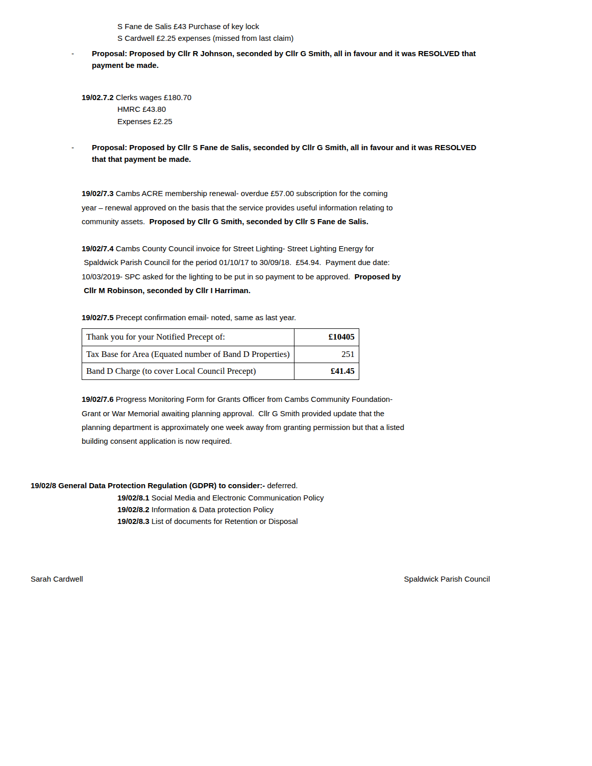S Fane de Salis £43 Purchase of key lock
S Cardwell £2.25 expenses (missed from last claim)
- Proposal: Proposed by Cllr R Johnson, seconded by Cllr G Smith, all in favour and it was RESOLVED that payment be made.
19/02.7.2 Clerks wages £180.70
HMRC £43.80
Expenses £2.25
- Proposal: Proposed by Cllr S Fane de Salis, seconded by Cllr G Smith, all in favour and it was RESOLVED that that payment be made.
19/02/7.3 Cambs ACRE membership renewal- overdue £57.00 subscription for the coming
year – renewal approved on the basis that the service provides useful information relating to
community assets. Proposed by Cllr G Smith, seconded by Cllr S Fane de Salis.
19/02/7.4 Cambs County Council invoice for Street Lighting- Street Lighting Energy for
Spaldwick Parish Council for the period 01/10/17 to 30/09/18. £54.94. Payment due date:
10/03/2019- SPC asked for the lighting to be put in so payment to be approved. Proposed by
Cllr M Robinson, seconded by Cllr I Harriman.
19/02/7.5 Precept confirmation email- noted, same as last year.
| Thank you for your Notified Precept of: | £10405 |
| Tax Base for Area (Equated number of Band D Properties) | 251 |
| Band D Charge (to cover Local Council Precept) | £41.45 |
19/02/7.6 Progress Monitoring Form for Grants Officer from Cambs Community Foundation-
Grant or War Memorial awaiting planning approval. Cllr G Smith provided update that the
planning department is approximately one week away from granting permission but that a listed
building consent application is now required.
19/02/8 General Data Protection Regulation (GDPR) to consider:- deferred.
19/02/8.1 Social Media and Electronic Communication Policy
19/02/8.2 Information & Data protection Policy
19/02/8.3 List of documents for Retention or Disposal
Sarah Cardwell Spaldwick Parish Council